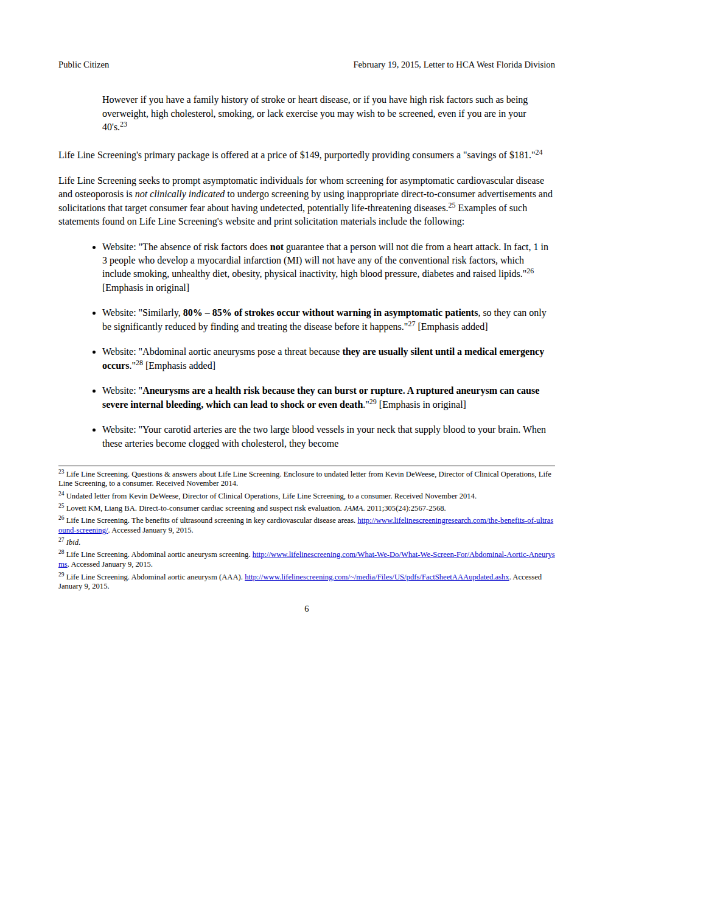Public Citizen
February 19, 2015, Letter to HCA West Florida Division
However if you have a family history of stroke or heart disease, or if you have high risk factors such as being overweight, high cholesterol, smoking, or lack exercise you may wish to be screened, even if you are in your 40's.23
Life Line Screening's primary package is offered at a price of $149, purportedly providing consumers a "savings of $181."24
Life Line Screening seeks to prompt asymptomatic individuals for whom screening for asymptomatic cardiovascular disease and osteoporosis is not clinically indicated to undergo screening by using inappropriate direct-to-consumer advertisements and solicitations that target consumer fear about having undetected, potentially life-threatening diseases.25 Examples of such statements found on Life Line Screening's website and print solicitation materials include the following:
Website: "The absence of risk factors does not guarantee that a person will not die from a heart attack. In fact, 1 in 3 people who develop a myocardial infarction (MI) will not have any of the conventional risk factors, which include smoking, unhealthy diet, obesity, physical inactivity, high blood pressure, diabetes and raised lipids."26 [Emphasis in original]
Website: "Similarly, 80% – 85% of strokes occur without warning in asymptomatic patients, so they can only be significantly reduced by finding and treating the disease before it happens."27 [Emphasis added]
Website: "Abdominal aortic aneurysms pose a threat because they are usually silent until a medical emergency occurs."28 [Emphasis added]
Website: "Aneurysms are a health risk because they can burst or rupture. A ruptured aneurysm can cause severe internal bleeding, which can lead to shock or even death."29 [Emphasis in original]
Website: "Your carotid arteries are the two large blood vessels in your neck that supply blood to your brain. When these arteries become clogged with cholesterol, they become
23 Life Line Screening. Questions & answers about Life Line Screening. Enclosure to undated letter from Kevin DeWeese, Director of Clinical Operations, Life Line Screening, to a consumer. Received November 2014.
24 Undated letter from Kevin DeWeese, Director of Clinical Operations, Life Line Screening, to a consumer. Received November 2014.
25 Lovett KM, Liang BA. Direct-to-consumer cardiac screening and suspect risk evaluation. JAMA. 2011;305(24):2567-2568.
26 Life Line Screening. The benefits of ultrasound screening in key cardiovascular disease areas. http://www.lifelinescreeningresearch.com/the-benefits-of-ultrasound-screening/. Accessed January 9, 2015.
27 Ibid.
28 Life Line Screening. Abdominal aortic aneurysm screening. http://www.lifelinescreening.com/What-We-Do/What-We-Screen-For/Abdominal-Aortic-Aneurysms. Accessed January 9, 2015.
29 Life Line Screening. Abdominal aortic aneurysm (AAA). http://www.lifelinescreening.com/~/media/Files/US/pdfs/FactSheetAAAupdated.ashx. Accessed January 9, 2015.
6